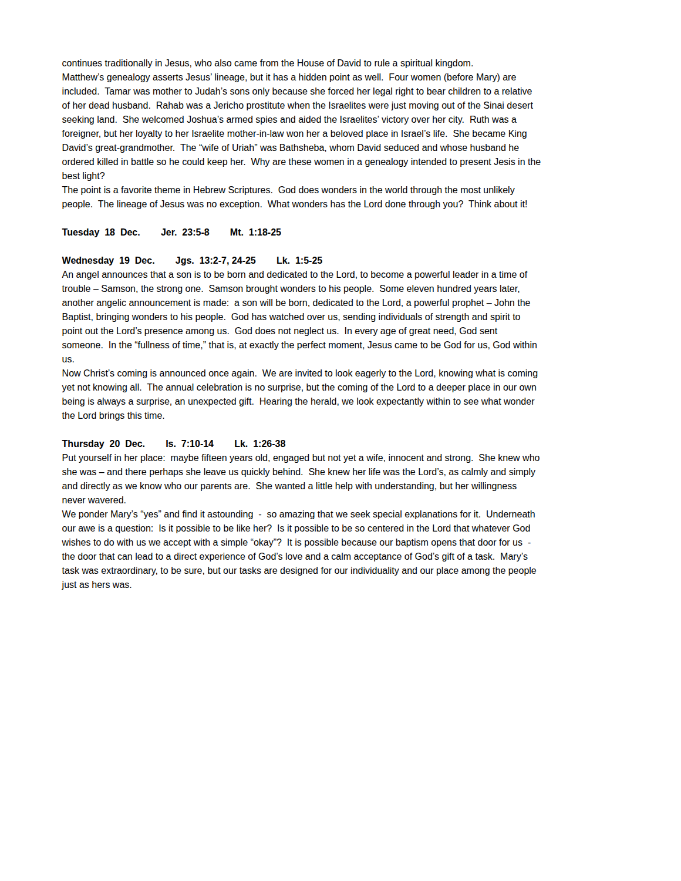continues traditionally in Jesus, who also came from the House of David to rule a spiritual kingdom.
Matthew’s genealogy asserts Jesus’ lineage, but it has a hidden point as well. Four women (before Mary) are included. Tamar was mother to Judah’s sons only because she forced her legal right to bear children to a relative of her dead husband. Rahab was a Jericho prostitute when the Israelites were just moving out of the Sinai desert seeking land. She welcomed Joshua’s armed spies and aided the Israelites’ victory over her city. Ruth was a foreigner, but her loyalty to her Israelite mother-in-law won her a beloved place in Israel’s life. She became King David’s great-grandmother. The “wife of Uriah” was Bathsheba, whom David seduced and whose husband he ordered killed in battle so he could keep her. Why are these women in a genealogy intended to present Jesis in the best light?
The point is a favorite theme in Hebrew Scriptures. God does wonders in the world through the most unlikely people. The lineage of Jesus was no exception. What wonders has the Lord done through you? Think about it!
Tuesday 18 Dec. Jer. 23:5-8 Mt. 1:18-25
Wednesday 19 Dec. Jgs. 13:2-7, 24-25 Lk. 1:5-25
An angel announces that a son is to be born and dedicated to the Lord, to become a powerful leader in a time of trouble – Samson, the strong one. Samson brought wonders to his people. Some eleven hundred years later, another angelic announcement is made: a son will be born, dedicated to the Lord, a powerful prophet – John the Baptist, bringing wonders to his people. God has watched over us, sending individuals of strength and spirit to point out the Lord’s presence among us. God does not neglect us. In every age of great need, God sent someone. In the “fullness of time,” that is, at exactly the perfect moment, Jesus came to be God for us, God within us.
Now Christ’s coming is announced once again. We are invited to look eagerly to the Lord, knowing what is coming yet not knowing all. The annual celebration is no surprise, but the coming of the Lord to a deeper place in our own being is always a surprise, an unexpected gift. Hearing the herald, we look expectantly within to see what wonder the Lord brings this time.
Thursday 20 Dec. Is. 7:10-14 Lk. 1:26-38
Put yourself in her place: maybe fifteen years old, engaged but not yet a wife, innocent and strong. She knew who she was – and there perhaps she leave us quickly behind. She knew her life was the Lord’s, as calmly and simply and directly as we know who our parents are. She wanted a little help with understanding, but her willingness never wavered.
We ponder Mary’s “yes” and find it astounding - so amazing that we seek special explanations for it. Underneath our awe is a question: Is it possible to be like her? Is it possible to be so centered in the Lord that whatever God wishes to do with us we accept with a simple “okay”? It is possible because our baptism opens that door for us - the door that can lead to a direct experience of God’s love and a calm acceptance of God’s gift of a task. Mary’s task was extraordinary, to be sure, but our tasks are designed for our individuality and our place among the people just as hers was.